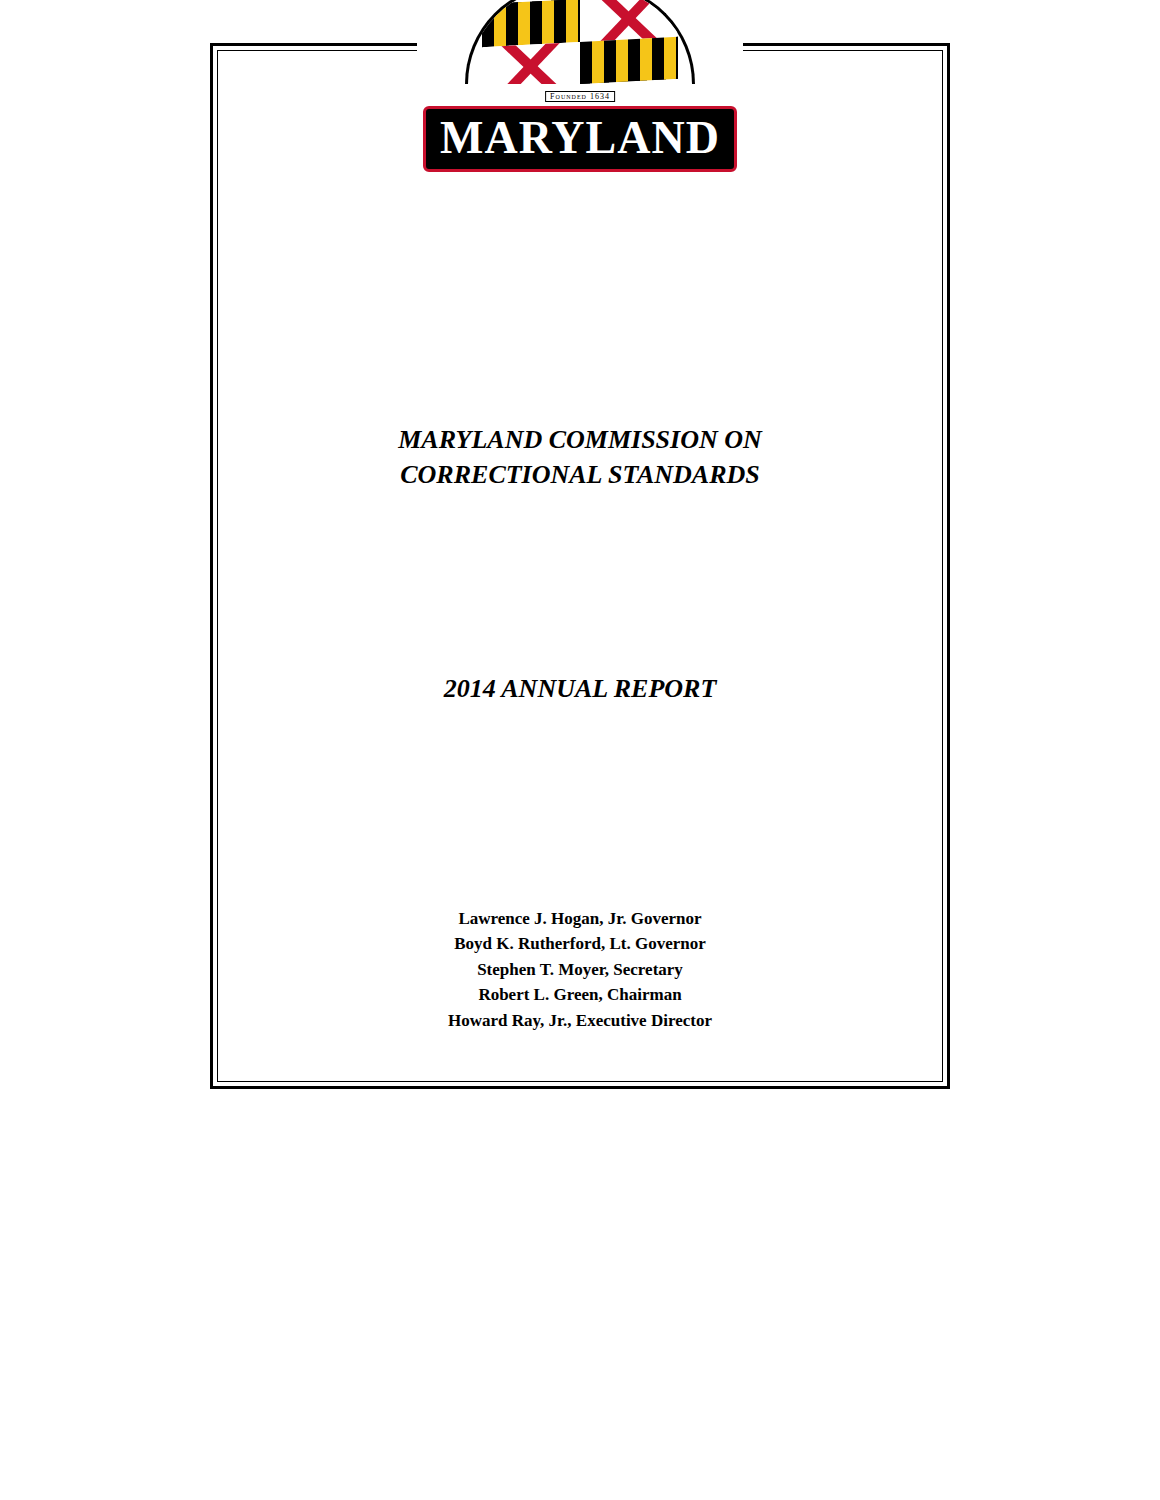Founded 1634
Maryland
MARYLAND COMMISSION ON
CORRECTIONAL STANDARDS
2014 ANNUAL REPORT
Lawrence J. Hogan, Jr. Governor
Boyd K. Rutherford, Lt. Governor
Stephen T. Moyer, Secretary
Robert L. Green, Chairman
Howard Ray, Jr., Executive Director